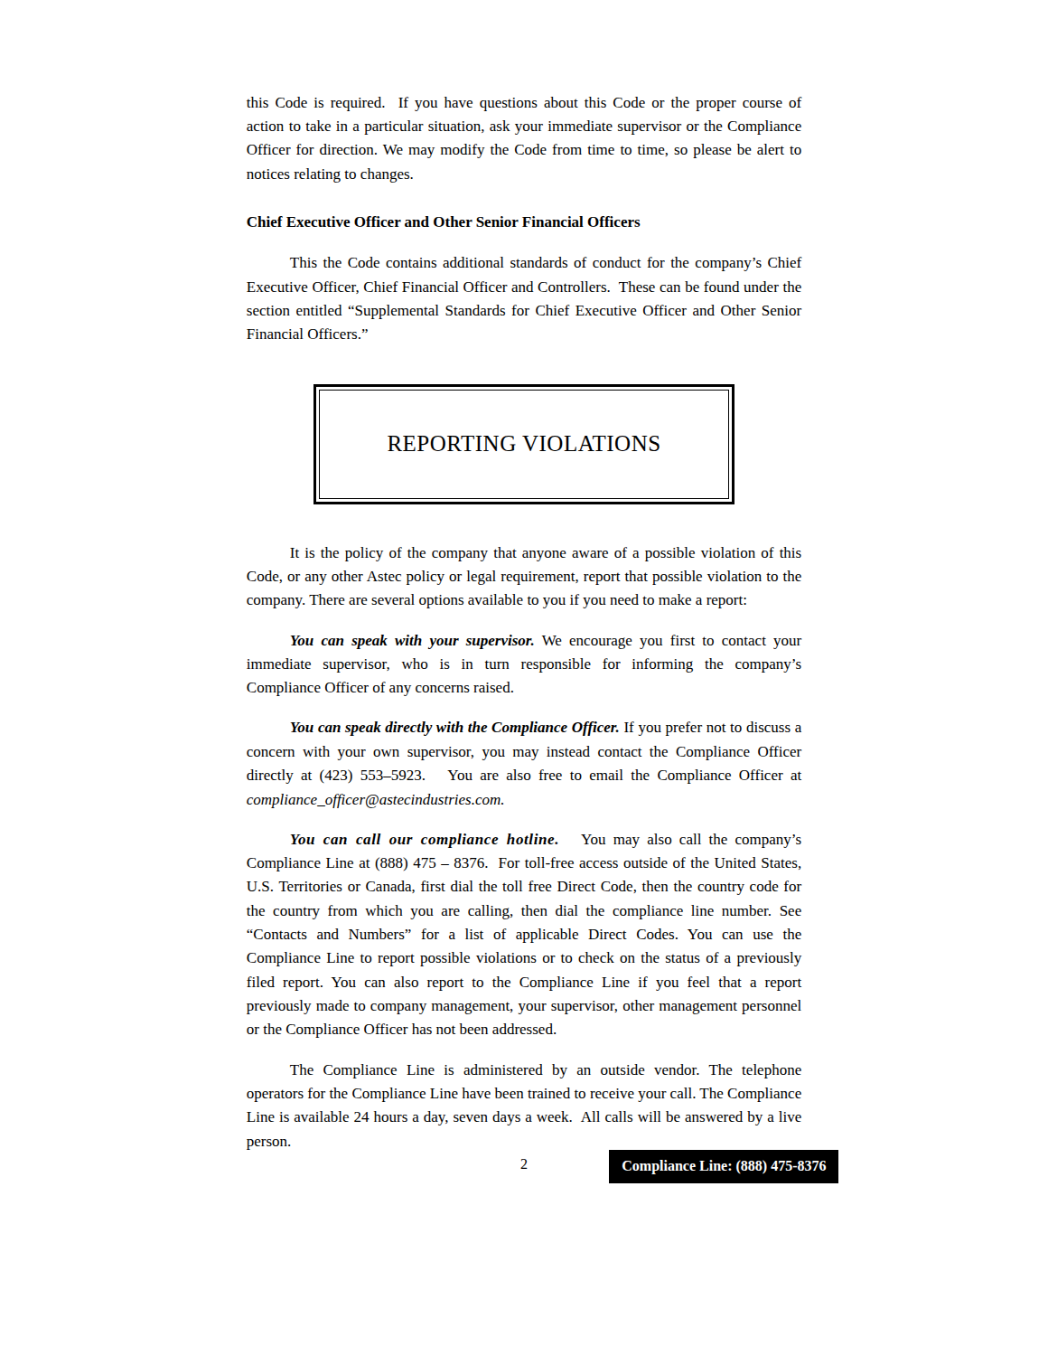this Code is required. If you have questions about this Code or the proper course of action to take in a particular situation, ask your immediate supervisor or the Compliance Officer for direction. We may modify the Code from time to time, so please be alert to notices relating to changes.
Chief Executive Officer and Other Senior Financial Officers
This the Code contains additional standards of conduct for the company’s Chief Executive Officer, Chief Financial Officer and Controllers. These can be found under the section entitled “Supplemental Standards for Chief Executive Officer and Other Senior Financial Officers.”
REPORTING VIOLATIONS
It is the policy of the company that anyone aware of a possible violation of this Code, or any other Astec policy or legal requirement, report that possible violation to the company. There are several options available to you if you need to make a report:
You can speak with your supervisor. We encourage you first to contact your immediate supervisor, who is in turn responsible for informing the company’s Compliance Officer of any concerns raised.
You can speak directly with the Compliance Officer. If you prefer not to discuss a concern with your own supervisor, you may instead contact the Compliance Officer directly at (423) 553–5923. You are also free to email the Compliance Officer at compliance_officer@astecindustries.com.
You can call our compliance hotline. You may also call the company’s Compliance Line at (888) 475 – 8376. For toll-free access outside of the United States, U.S. Territories or Canada, first dial the toll free Direct Code, then the country code for the country from which you are calling, then dial the compliance line number. See “Contacts and Numbers” for a list of applicable Direct Codes. You can use the Compliance Line to report possible violations or to check on the status of a previously filed report. You can also report to the Compliance Line if you feel that a report previously made to company management, your supervisor, other management personnel or the Compliance Officer has not been addressed.
The Compliance Line is administered by an outside vendor. The telephone operators for the Compliance Line have been trained to receive your call. The Compliance Line is available 24 hours a day, seven days a week. All calls will be answered by a live person.
2
Compliance Line: (888) 475-8376